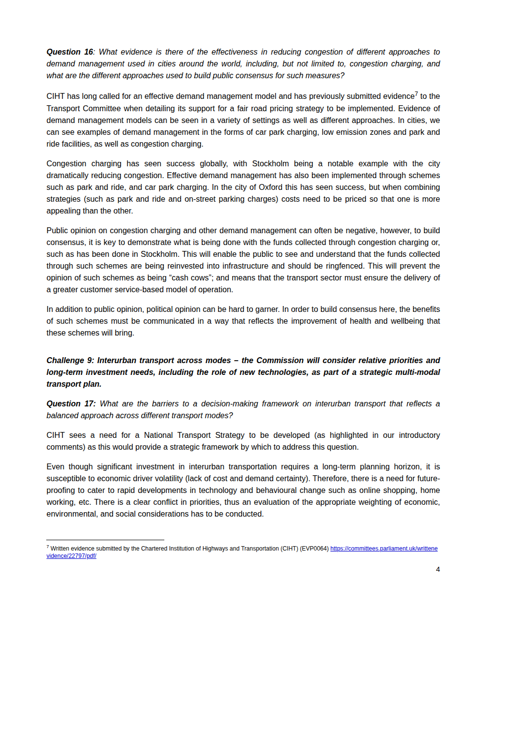Question 16: What evidence is there of the effectiveness in reducing congestion of different approaches to demand management used in cities around the world, including, but not limited to, congestion charging, and what are the different approaches used to build public consensus for such measures?
CIHT has long called for an effective demand management model and has previously submitted evidence7 to the Transport Committee when detailing its support for a fair road pricing strategy to be implemented. Evidence of demand management models can be seen in a variety of settings as well as different approaches. In cities, we can see examples of demand management in the forms of car park charging, low emission zones and park and ride facilities, as well as congestion charging.
Congestion charging has seen success globally, with Stockholm being a notable example with the city dramatically reducing congestion. Effective demand management has also been implemented through schemes such as park and ride, and car park charging. In the city of Oxford this has seen success, but when combining strategies (such as park and ride and on-street parking charges) costs need to be priced so that one is more appealing than the other.
Public opinion on congestion charging and other demand management can often be negative, however, to build consensus, it is key to demonstrate what is being done with the funds collected through congestion charging or, such as has been done in Stockholm. This will enable the public to see and understand that the funds collected through such schemes are being reinvested into infrastructure and should be ringfenced. This will prevent the opinion of such schemes as being “cash cows”; and means that the transport sector must ensure the delivery of a greater customer service-based model of operation.
In addition to public opinion, political opinion can be hard to garner. In order to build consensus here, the benefits of such schemes must be communicated in a way that reflects the improvement of health and wellbeing that these schemes will bring.
Challenge 9: Interurban transport across modes – the Commission will consider relative priorities and long-term investment needs, including the role of new technologies, as part of a strategic multi-modal transport plan.
Question 17: What are the barriers to a decision-making framework on interurban transport that reflects a balanced approach across different transport modes?
CIHT sees a need for a National Transport Strategy to be developed (as highlighted in our introductory comments) as this would provide a strategic framework by which to address this question.
Even though significant investment in interurban transportation requires a long-term planning horizon, it is susceptible to economic driver volatility (lack of cost and demand certainty). Therefore, there is a need for future-proofing to cater to rapid developments in technology and behavioural change such as online shopping, home working, etc. There is a clear conflict in priorities, thus an evaluation of the appropriate weighting of economic, environmental, and social considerations has to be conducted.
7 Written evidence submitted by the Chartered Institution of Highways and Transportation (CIHT) (EVP0064) https://committees.parliament.uk/writtenevidence/22797/pdf/
4